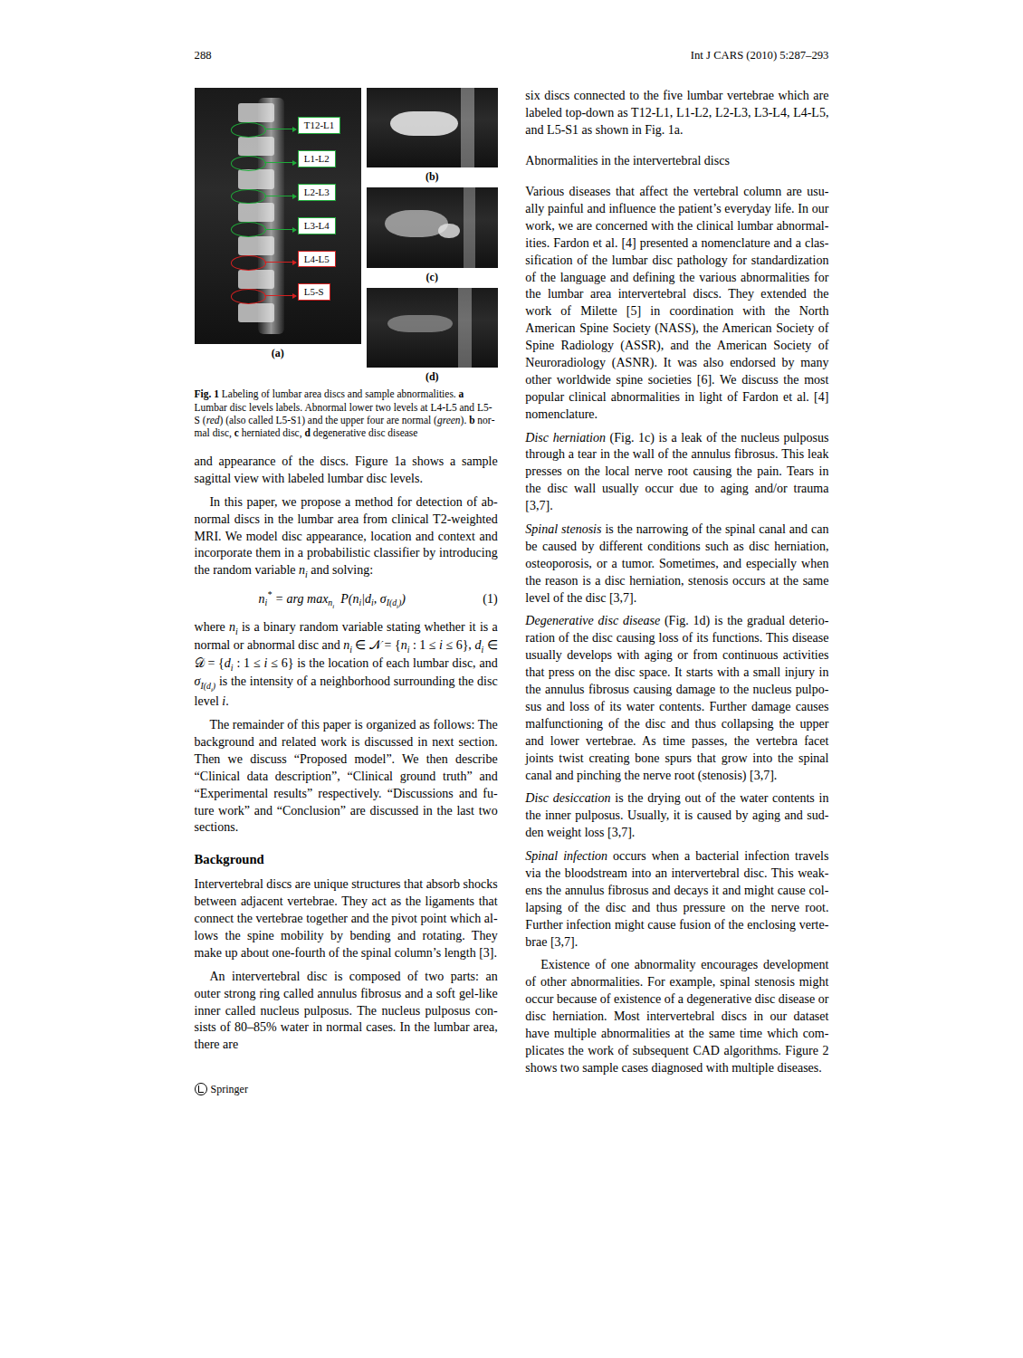288
Int J CARS (2010) 5:287–293
T12-L1
L1-L2
L2-L3
L3-L4
L4-L5
L5-S
(a)
(b)
(c)
(d)
Fig. 1 Labeling of lumbar area discs and sample abnormalities. a Lumbar disc levels labels. Abnormal lower two levels at L4-L5 and L5-S (red) (also called L5-S1) and the upper four are normal (green). b normal disc, c herniated disc, d degenerative disc disease
and appearance of the discs. Figure 1a shows a sample sagittal view with labeled lumbar disc levels.
In this paper, we propose a method for detection of abnormal discs in the lumbar area from clinical T2-weighted MRI. We model disc appearance, location and context and incorporate them in a probabilistic classifier by introducing the random variable ni and solving:
ni* = arg maxni P(ni|di, σI(di))
(1)
where ni is a binary random variable stating whether it is a normal or abnormal disc and ni ∈ 𝒩 = {ni : 1 ≤ i ≤ 6}, di ∈ 𝒟 = {di : 1 ≤ i ≤ 6} is the location of each lumbar disc, and σI(di) is the intensity of a neighborhood surrounding the disc level i.
The remainder of this paper is organized as follows: The background and related work is discussed in next section. Then we discuss “Proposed model”. We then describe “Clinical data description”, “Clinical ground truth” and “Experimental results” respectively. “Discussions and future work” and “Conclusion” are discussed in the last two sections.
Background
Intervertebral discs are unique structures that absorb shocks between adjacent vertebrae. They act as the ligaments that connect the vertebrae together and the pivot point which allows the spine mobility by bending and rotating. They make up about one-fourth of the spinal column’s length [3].
An intervertebral disc is composed of two parts: an outer strong ring called annulus fibrosus and a soft gel-like inner called nucleus pulposus. The nucleus pulposus consists of 80–85% water in normal cases. In the lumbar area, there are
six discs connected to the five lumbar vertebrae which are labeled top-down as T12-L1, L1-L2, L2-L3, L3-L4, L4-L5, and L5-S1 as shown in Fig. 1a.
Abnormalities in the intervertebral discs
Various diseases that affect the vertebral column are usually painful and influence the patient’s everyday life. In our work, we are concerned with the clinical lumbar abnormalities. Fardon et al. [4] presented a nomenclature and a classification of the lumbar disc pathology for standardization of the language and defining the various abnormalities for the lumbar area intervertebral discs. They extended the work of Milette [5] in coordination with the North American Spine Society (NASS), the American Society of Spine Radiology (ASSR), and the American Society of Neuroradiology (ASNR). It was also endorsed by many other worldwide spine societies [6]. We discuss the most popular clinical abnormalities in light of Fardon et al. [4] nomenclature.
Disc herniation (Fig. 1c) is a leak of the nucleus pulposus through a tear in the wall of the annulus fibrosus. This leak presses on the local nerve root causing the pain. Tears in the disc wall usually occur due to aging and/or trauma [3,7].
Spinal stenosis is the narrowing of the spinal canal and can be caused by different conditions such as disc herniation, osteoporosis, or a tumor. Sometimes, and especially when the reason is a disc herniation, stenosis occurs at the same level of the disc [3,7].
Degenerative disc disease (Fig. 1d) is the gradual deterioration of the disc causing loss of its functions. This disease usually develops with aging or from continuous activities that press on the disc space. It starts with a small injury in the annulus fibrosus causing damage to the nucleus pulposus and loss of its water contents. Further damage causes malfunctioning of the disc and thus collapsing the upper and lower vertebrae. As time passes, the vertebra facet joints twist creating bone spurs that grow into the spinal canal and pinching the nerve root (stenosis) [3,7].
Disc desiccation is the drying out of the water contents in the inner pulposus. Usually, it is caused by aging and sudden weight loss [3,7].
Spinal infection occurs when a bacterial infection travels via the bloodstream into an intervertebral disc. This weakens the annulus fibrosus and decays it and might cause collapsing of the disc and thus pressure on the nerve root. Further infection might cause fusion of the enclosing vertebrae [3,7].
Existence of one abnormality encourages development of other abnormalities. For example, spinal stenosis might occur because of existence of a degenerative disc disease or disc herniation. Most intervertebral discs in our dataset have multiple abnormalities at the same time which complicates the work of subsequent CAD algorithms. Figure 2 shows two sample cases diagnosed with multiple diseases.
Springer